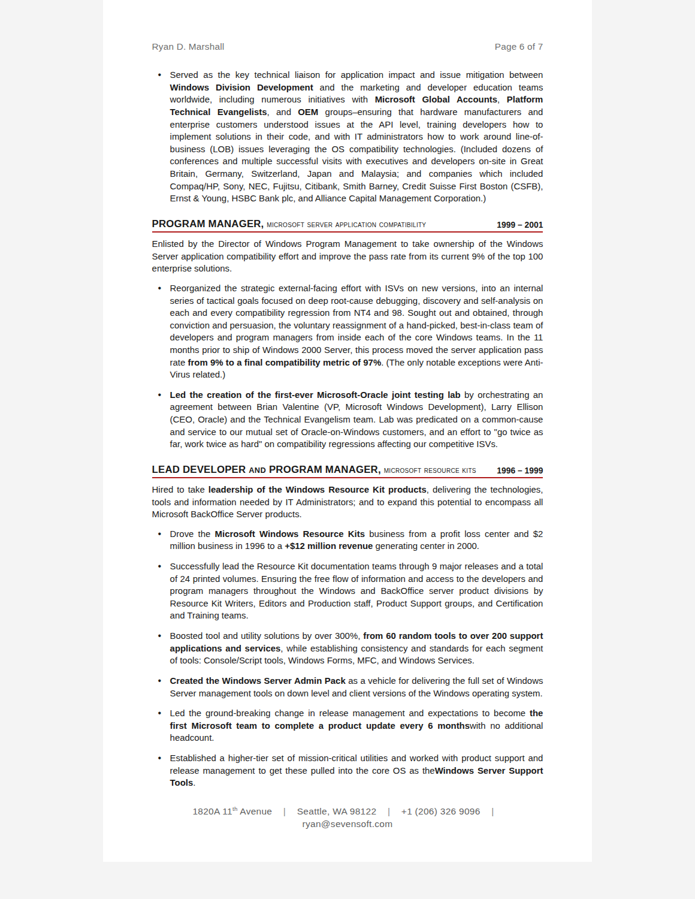Ryan D. Marshall Page 6 of 7
Served as the key technical liaison for application impact and issue mitigation between Windows Division Development and the marketing and developer education teams worldwide, including numerous initiatives with Microsoft Global Accounts, Platform Technical Evangelists, and OEM groups–ensuring that hardware manufacturers and enterprise customers understood issues at the API level, training developers how to implement solutions in their code, and with IT administrators how to work around line-of-business (LOB) issues leveraging the OS compatibility technologies. (Included dozens of conferences and multiple successful visits with executives and developers on-site in Great Britain, Germany, Switzerland, Japan and Malaysia; and companies which included Compaq/HP, Sony, NEC, Fujitsu, Citibank, Smith Barney, Credit Suisse First Boston (CSFB), Ernst & Young, HSBC Bank plc, and Alliance Capital Management Corporation.)
Program Manager, Microsoft Server Application Compatibility
1999 – 2001
Enlisted by the Director of Windows Program Management to take ownership of the Windows Server application compatibility effort and improve the pass rate from its current 9% of the top 100 enterprise solutions.
Reorganized the strategic external-facing effort with ISVs on new versions, into an internal series of tactical goals focused on deep root-cause debugging, discovery and self-analysis on each and every compatibility regression from NT4 and 98. Sought out and obtained, through conviction and persuasion, the voluntary reassignment of a hand-picked, best-in-class team of developers and program managers from inside each of the core Windows teams. In the 11 months prior to ship of Windows 2000 Server, this process moved the server application pass rate from 9% to a final compatibility metric of 97%. (The only notable exceptions were Anti-Virus related.)
Led the creation of the first-ever Microsoft-Oracle joint testing lab by orchestrating an agreement between Brian Valentine (VP, Microsoft Windows Development), Larry Ellison (CEO, Oracle) and the Technical Evangelism team. Lab was predicated on a common-cause and service to our mutual set of Oracle-on-Windows customers, and an effort to "go twice as far, work twice as hard" on compatibility regressions affecting our competitive ISVs.
Lead Developer and Program Manager, Microsoft Resource Kits
1996 – 1999
Hired to take leadership of the Windows Resource Kit products, delivering the technologies, tools and information needed by IT Administrators; and to expand this potential to encompass all Microsoft BackOffice Server products.
Drove the Microsoft Windows Resource Kits business from a profit loss center and $2 million business in 1996 to a +$12 million revenue generating center in 2000.
Successfully lead the Resource Kit documentation teams through 9 major releases and a total of 24 printed volumes. Ensuring the free flow of information and access to the developers and program managers throughout the Windows and BackOffice server product divisions by Resource Kit Writers, Editors and Production staff, Product Support groups, and Certification and Training teams.
Boosted tool and utility solutions by over 300%, from 60 random tools to over 200 support applications and services, while establishing consistency and standards for each segment of tools: Console/Script tools, Windows Forms, MFC, and Windows Services.
Created the Windows Server Admin Pack as a vehicle for delivering the full set of Windows Server management tools on down level and client versions of the Windows operating system.
Led the ground-breaking change in release management and expectations to become the first Microsoft team to complete a product update every 6 monthswith no additional headcount.
Established a higher-tier set of mission-critical utilities and worked with product support and release management to get these pulled into the core OS as theWindows Server Support Tools.
1820A 11th Avenue | Seattle, WA 98122 | +1 (206) 326 9096 | ryan@sevensoft.com